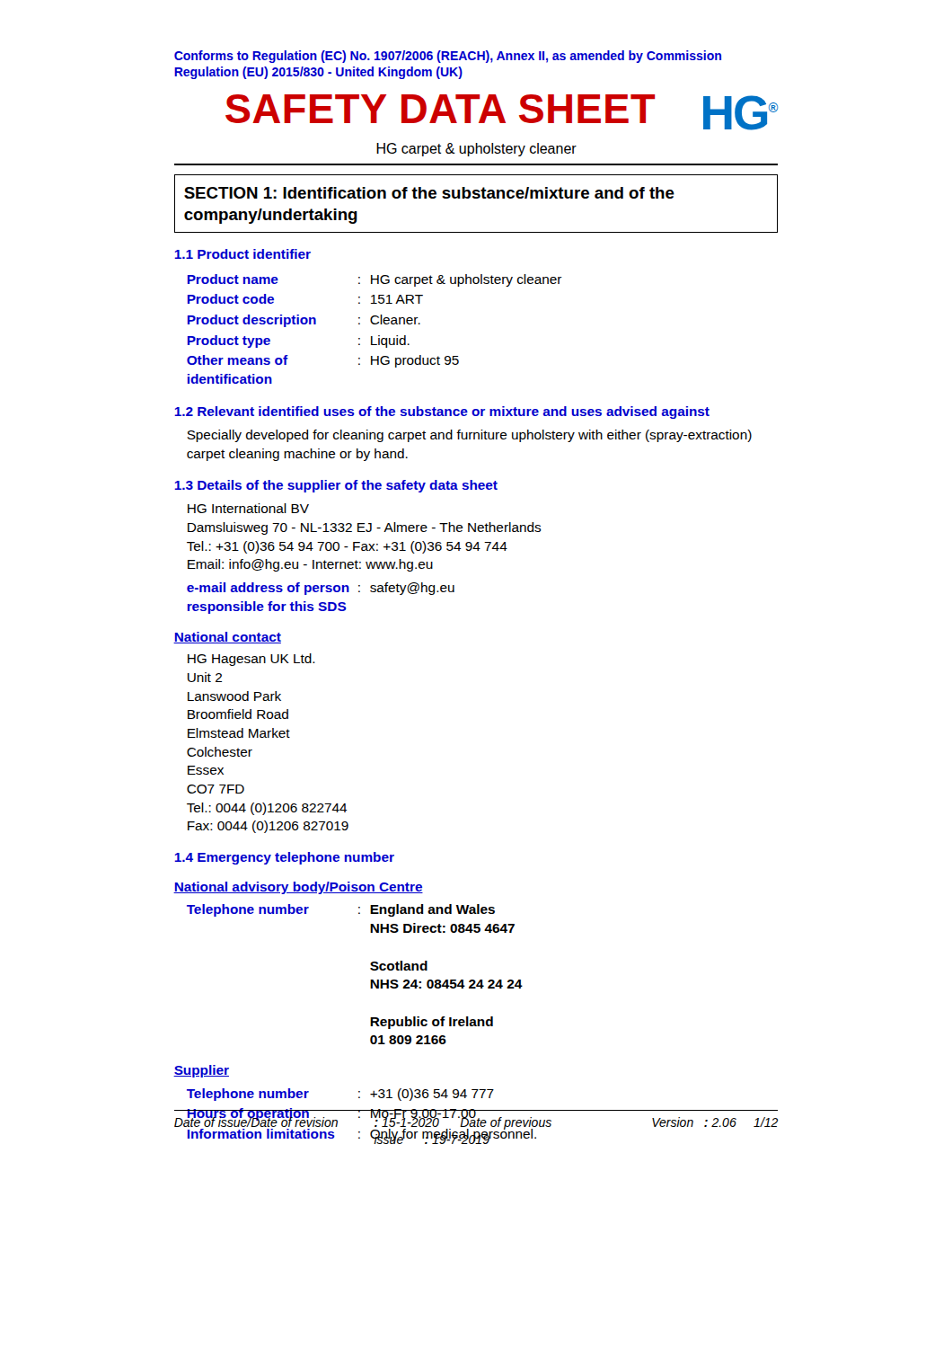Conforms to Regulation (EC) No. 1907/2006 (REACH), Annex II, as amended by Commission Regulation (EU) 2015/830 - United Kingdom (UK)
SAFETY DATA SHEET
HG®
HG carpet & upholstery cleaner
SECTION 1: Identification of the substance/mixture and of the company/undertaking
1.1 Product identifier
| Product name | : | HG carpet & upholstery cleaner |
| Product code | : | 151 ART |
| Product description | : | Cleaner. |
| Product type | : | Liquid. |
| Other means of identification | : | HG product 95 |
1.2 Relevant identified uses of the substance or mixture and uses advised against
Specially developed for cleaning carpet and furniture upholstery with either (spray-extraction) carpet cleaning machine or by hand.
1.3 Details of the supplier of the safety data sheet
HG International BV
Damsluisweg 70 - NL-1332 EJ - Almere - The Netherlands
Tel.: +31 (0)36 54 94 700 - Fax: +31 (0)36 54 94 744
Email: info@hg.eu - Internet: www.hg.eu
| e-mail address of person responsible for this SDS | : | safety@hg.eu |
National contact
HG Hagesan UK Ltd.
Unit 2
Lanswood Park
Broomfield Road
Elmstead Market
Colchester
Essex
CO7 7FD
Tel.: 0044 (0)1206 822744
Fax: 0044 (0)1206 827019
1.4 Emergency telephone number
National advisory body/Poison Centre
| Telephone number | : | England and Wales NHS Direct: 0845 4647 Scotland NHS 24: 08454 24 24 24 Republic of Ireland 01 809 2166 |
Supplier
| Telephone number | : | +31 (0)36 54 94 777 |
| Hours of operation | : | Mo-Fr 9.00-17.00 |
| Information limitations | : | Only for medical personnel. |
Date of issue/Date of revision
: 15-1-2020 Date of previous issue : 19-7-2019
Version : 2.06 1/12